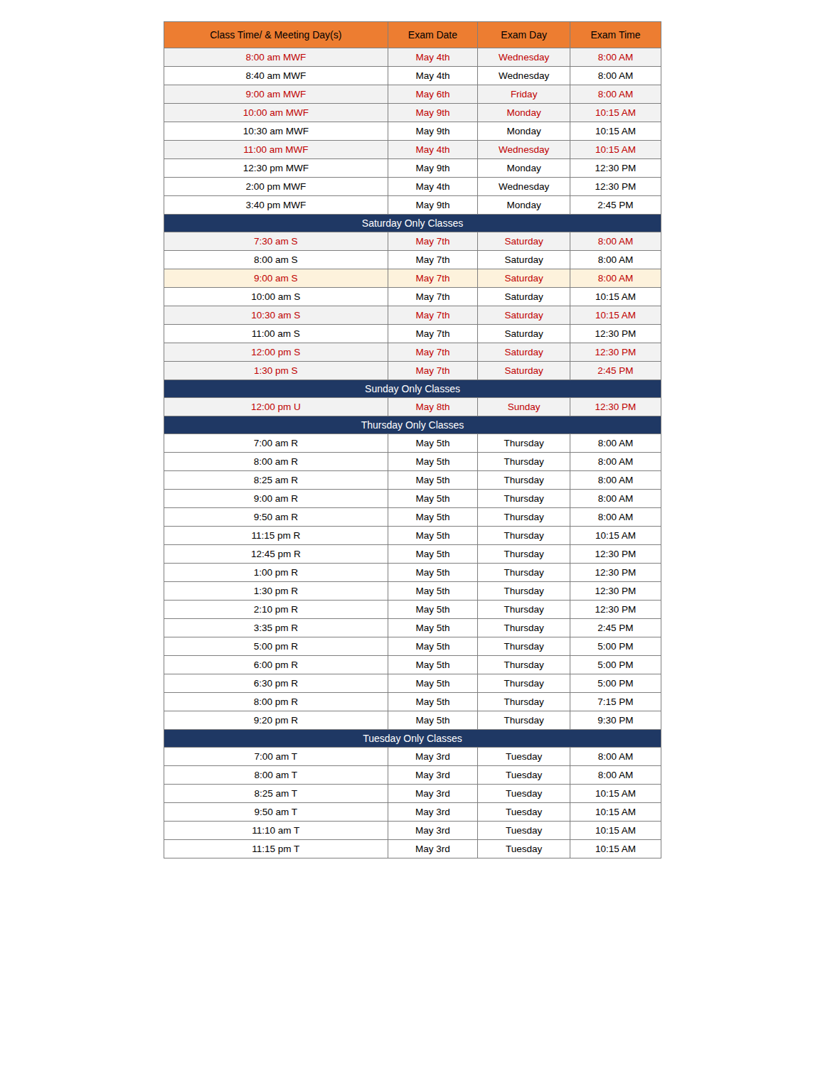| Class Time/ & Meeting Day(s) | Exam Date | Exam Day | Exam Time |
| --- | --- | --- | --- |
| 8:00 am MWF | May 4th | Wednesday | 8:00 AM |
| 8:40 am MWF | May 4th | Wednesday | 8:00 AM |
| 9:00 am MWF | May 6th | Friday | 8:00 AM |
| 10:00 am MWF | May 9th | Monday | 10:15 AM |
| 10:30 am MWF | May 9th | Monday | 10:15 AM |
| 11:00 am MWF | May 4th | Wednesday | 10:15 AM |
| 12:30 pm MWF | May 9th | Monday | 12:30 PM |
| 2:00 pm MWF | May 4th | Wednesday | 12:30 PM |
| 3:40 pm MWF | May 9th | Monday | 2:45 PM |
| Saturday Only Classes |
| 7:30 am S | May 7th | Saturday | 8:00 AM |
| 8:00 am S | May 7th | Saturday | 8:00 AM |
| 9:00 am S | May 7th | Saturday | 8:00 AM |
| 10:00 am S | May 7th | Saturday | 10:15 AM |
| 10:30 am S | May 7th | Saturday | 10:15 AM |
| 11:00 am S | May 7th | Saturday | 12:30 PM |
| 12:00 pm S | May 7th | Saturday | 12:30 PM |
| 1:30 pm S | May 7th | Saturday | 2:45 PM |
| Sunday Only Classes |
| 12:00 pm U | May 8th | Sunday | 12:30 PM |
| Thursday Only Classes |
| 7:00 am R | May 5th | Thursday | 8:00 AM |
| 8:00 am R | May 5th | Thursday | 8:00 AM |
| 8:25 am R | May 5th | Thursday | 8:00 AM |
| 9:00 am R | May 5th | Thursday | 8:00 AM |
| 9:50 am R | May 5th | Thursday | 8:00 AM |
| 11:15 pm R | May 5th | Thursday | 10:15 AM |
| 12:45 pm R | May 5th | Thursday | 12:30 PM |
| 1:00 pm R | May 5th | Thursday | 12:30 PM |
| 1:30 pm R | May 5th | Thursday | 12:30 PM |
| 2:10 pm R | May 5th | Thursday | 12:30 PM |
| 3:35 pm R | May 5th | Thursday | 2:45 PM |
| 5:00 pm R | May 5th | Thursday | 5:00 PM |
| 6:00 pm R | May 5th | Thursday | 5:00 PM |
| 6:30 pm R | May 5th | Thursday | 5:00 PM |
| 8:00 pm R | May 5th | Thursday | 7:15 PM |
| 9:20 pm R | May 5th | Thursday | 9:30 PM |
| Tuesday Only Classes |
| 7:00 am T | May 3rd | Tuesday | 8:00 AM |
| 8:00 am T | May 3rd | Tuesday | 8:00 AM |
| 8:25 am T | May 3rd | Tuesday | 10:15 AM |
| 9:50 am T | May 3rd | Tuesday | 10:15 AM |
| 11:10 am T | May 3rd | Tuesday | 10:15 AM |
| 11:15 pm T | May 3rd | Tuesday | 10:15 AM |